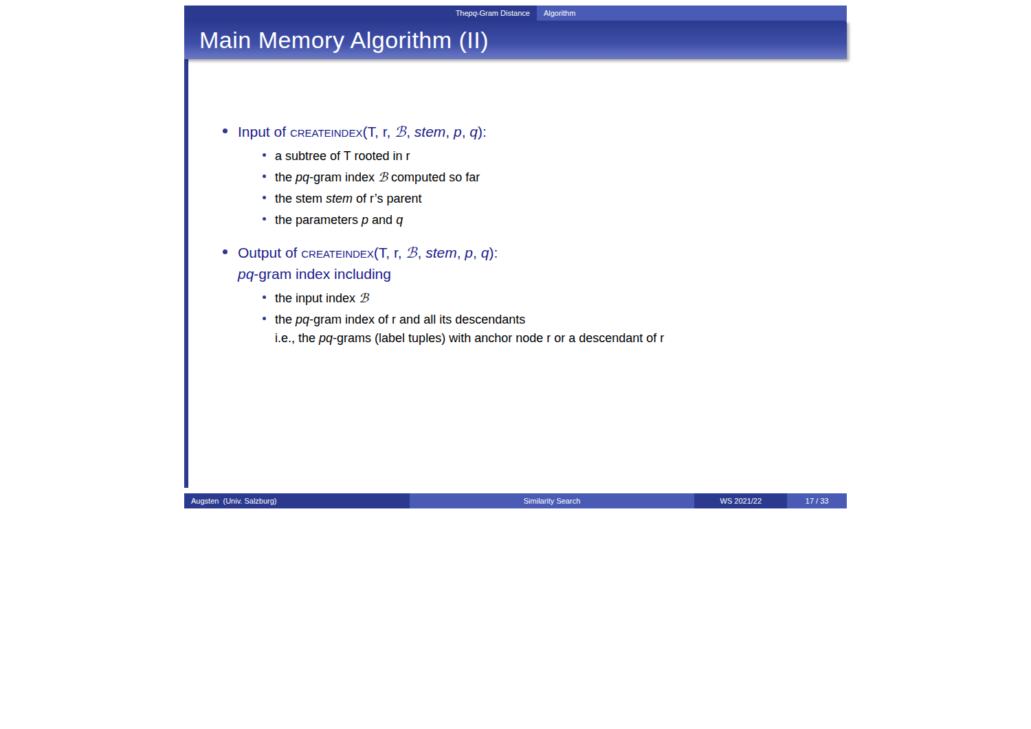The pq-Gram Distance
Algorithm
Main Memory Algorithm (II)
Input of createIndex(T, r, ℬ, stem, p, q):
a subtree of T rooted in r
the pq-gram index ℬ computed so far
the stem stem of r’s parent
the parameters p and q
Output of createIndex(T, r, ℬ, stem, p, q):
pq-gram index including
the input index ℬ
the pq-gram index of r and all its descendants
i.e., the pq-grams (label tuples) with anchor node r or a descendant of r
Augsten (Univ. Salzburg)
Similarity Search
WS 2021/22
17 / 33